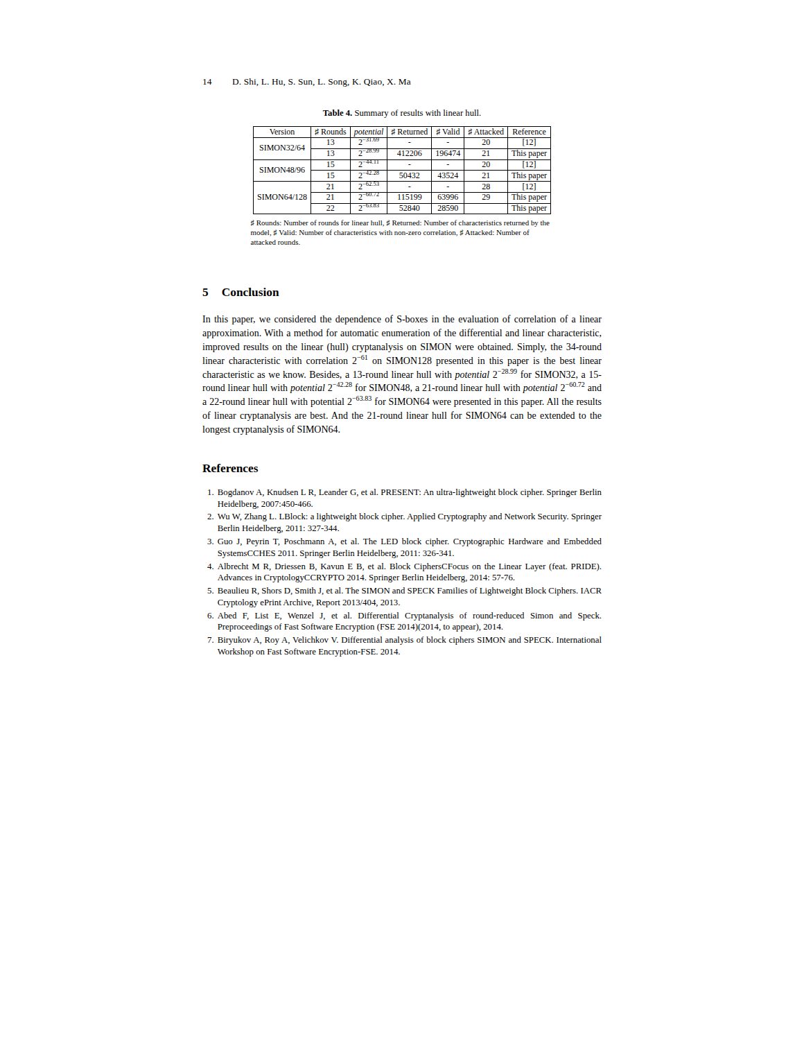14 D. Shi, L. Hu, S. Sun, L. Song, K. Qiao, X. Ma
Table 4. Summary of results with linear hull.
| Version | ♯ Rounds | potential | ♯ Returned | ♯ Valid | ♯ Attacked | Reference |
| --- | --- | --- | --- | --- | --- | --- |
| SIMON32/64 | 13 | 2 −31.69 | - | - | 20 | [12] |
| 13 | 2 −28.99 | 412206 | 196474 | 21 | This paper |
| SIMON48/96 | 15 | 2 −44.11 | - | - | 20 | [12] |
| 15 | 2 −42.28 | 50432 | 43524 | 21 | This paper |
| SIMON64/128 | 21 | 2 −62.53 | - | - | 28 | [12] |
| 21 | 2 −60.72 | 115199 | 63996 | 29 | This paper |
| 22 | 2 −63.83 | 52840 | 28590 | | This paper |
♯ Rounds: Number of rounds for linear hull, ♯ Returned: Number of characteristics returned by the model, ♯ Valid: Number of characteristics with non-zero correlation, ♯ Attacked: Number of attacked rounds.
5 Conclusion
In this paper, we considered the dependence of S-boxes in the evaluation of correlation of a linear approximation. With a method for automatic enumeration of the differential and linear characteristic, improved results on the linear (hull) cryptanalysis on SIMON were obtained. Simply, the 34-round linear characteristic with correlation 2−61 on SIMON128 presented in this paper is the best linear characteristic as we know. Besides, a 13-round linear hull with potential 2−28.99 for SIMON32, a 15-round linear hull with potential 2−42.28 for SIMON48, a 21-round linear hull with potential 2−60.72 and a 22-round linear hull with potential 2−63.83 for SIMON64 were presented in this paper. All the results of linear cryptanalysis are best. And the 21-round linear hull for SIMON64 can be extended to the longest cryptanalysis of SIMON64.
References
Bogdanov A, Knudsen L R, Leander G, et al. PRESENT: An ultra-lightweight block cipher. Springer Berlin Heidelberg, 2007:450-466.
Wu W, Zhang L. LBlock: a lightweight block cipher. Applied Cryptography and Network Security. Springer Berlin Heidelberg, 2011: 327-344.
Guo J, Peyrin T, Poschmann A, et al. The LED block cipher. Cryptographic Hardware and Embedded SystemsCCHES 2011. Springer Berlin Heidelberg, 2011: 326-341.
Albrecht M R, Driessen B, Kavun E B, et al. Block CiphersCFocus on the Linear Layer (feat. PRIDE). Advances in CryptologyCCRYPTO 2014. Springer Berlin Heidelberg, 2014: 57-76.
Beaulieu R, Shors D, Smith J, et al. The SIMON and SPECK Families of Lightweight Block Ciphers. IACR Cryptology ePrint Archive, Report 2013/404, 2013.
Abed F, List E, Wenzel J, et al. Differential Cryptanalysis of round-reduced Simon and Speck. Preproceedings of Fast Software Encryption (FSE 2014)(2014, to appear), 2014.
Biryukov A, Roy A, Velichkov V. Differential analysis of block ciphers SIMON and SPECK. International Workshop on Fast Software Encryption-FSE. 2014.